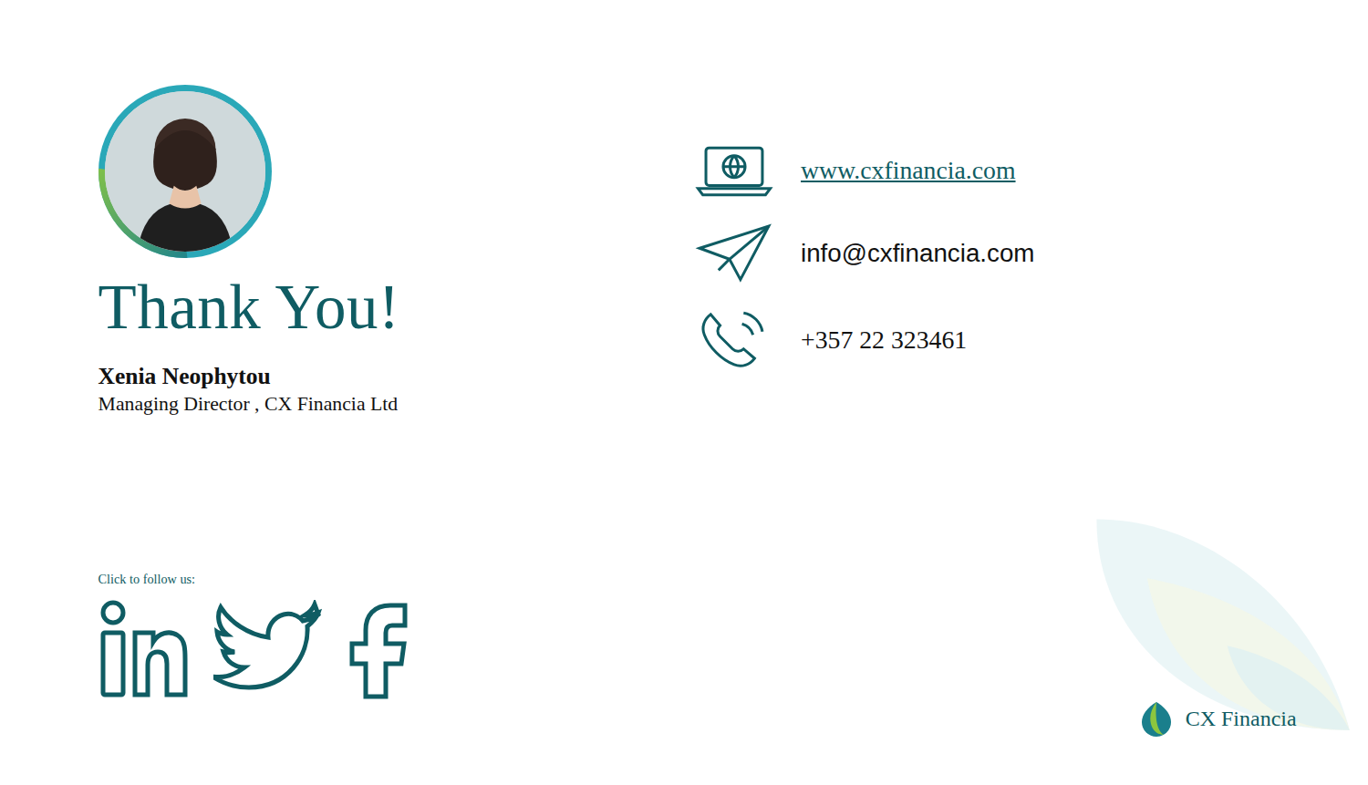Thank You!
Xenia Neophytou
Managing Director , CX Financia Ltd
Click to follow us:
www.cxfinancia.com
info@cxfinancia.com
+357 22 323461
CX Financia